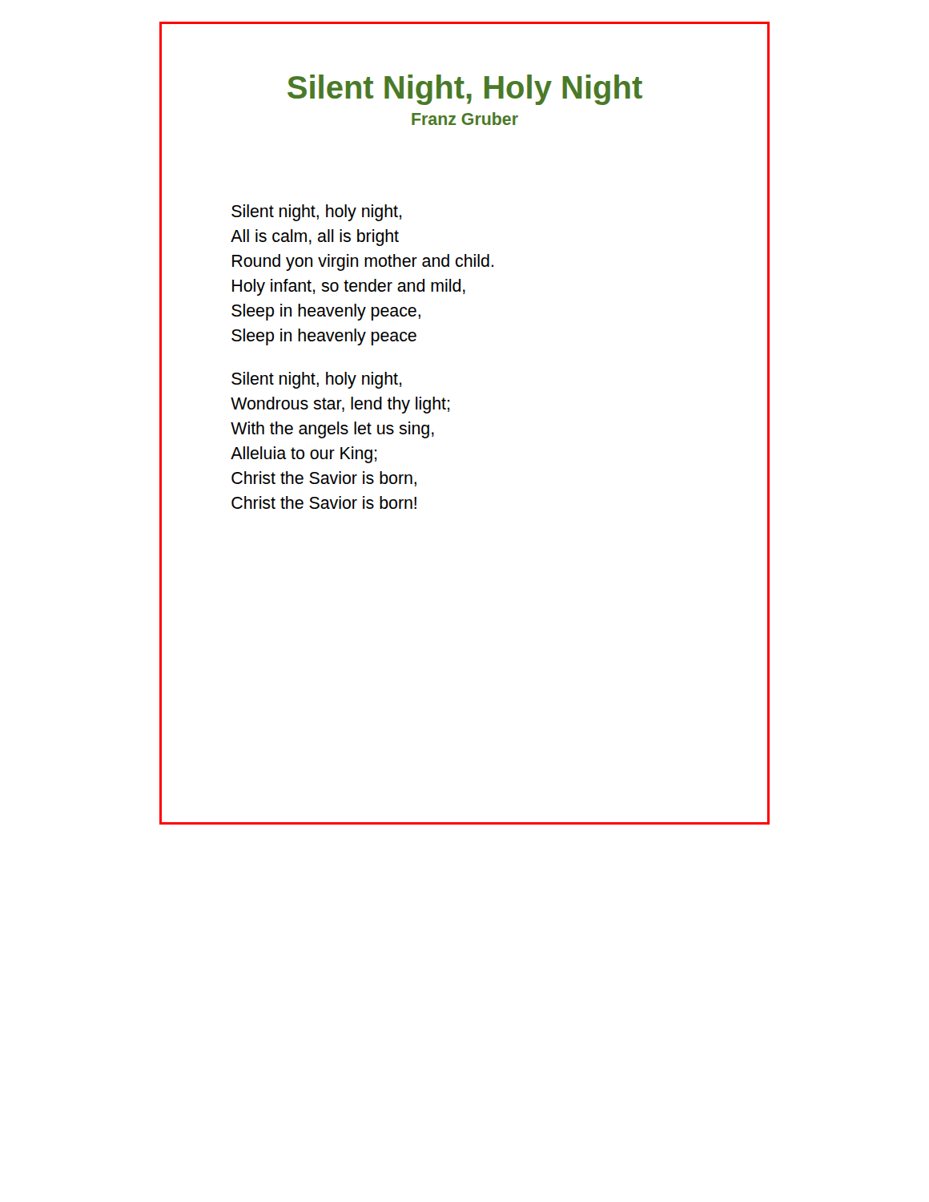Silent Night, Holy Night
Franz Gruber
Silent night, holy night,
All is calm, all is bright
Round yon virgin mother and child.
Holy infant, so tender and mild,
Sleep in heavenly peace,
Sleep in heavenly peace
Silent night, holy night,
Wondrous star, lend thy light;
With the angels let us sing,
Alleluia to our King;
Christ the Savior is born,
Christ the Savior is born!